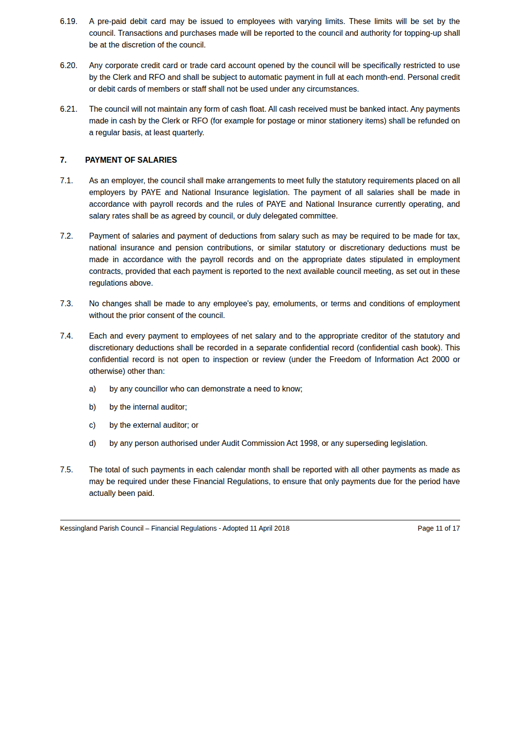6.19.
A pre-paid debit card may be issued to employees with varying limits. These limits will be set by the council. Transactions and purchases made will be reported to the council and authority for topping-up shall be at the discretion of the council.
6.20.
Any corporate credit card or trade card account opened by the council will be specifically restricted to use by the Clerk and RFO and shall be subject to automatic payment in full at each month-end. Personal credit or debit cards of members or staff shall not be used under any circumstances.
6.21.
The council will not maintain any form of cash float. All cash received must be banked intact. Any payments made in cash by the Clerk or RFO (for example for postage or minor stationery items) shall be refunded on a regular basis, at least quarterly.
7. PAYMENT OF SALARIES
7.1.
As an employer, the council shall make arrangements to meet fully the statutory requirements placed on all employers by PAYE and National Insurance legislation. The payment of all salaries shall be made in accordance with payroll records and the rules of PAYE and National Insurance currently operating, and salary rates shall be as agreed by council, or duly delegated committee.
7.2.
Payment of salaries and payment of deductions from salary such as may be required to be made for tax, national insurance and pension contributions, or similar statutory or discretionary deductions must be made in accordance with the payroll records and on the appropriate dates stipulated in employment contracts, provided that each payment is reported to the next available council meeting, as set out in these regulations above.
7.3.
No changes shall be made to any employee's pay, emoluments, or terms and conditions of employment without the prior consent of the council.
7.4.
Each and every payment to employees of net salary and to the appropriate creditor of the statutory and discretionary deductions shall be recorded in a separate confidential record (confidential cash book). This confidential record is not open to inspection or review (under the Freedom of Information Act 2000 or otherwise) other than:
a) by any councillor who can demonstrate a need to know;
b) by the internal auditor;
c) by the external auditor; or
d) by any person authorised under Audit Commission Act 1998, or any superseding legislation.
7.5.
The total of such payments in each calendar month shall be reported with all other payments as made as may be required under these Financial Regulations, to ensure that only payments due for the period have actually been paid.
Kessingland Parish Council – Financial Regulations - Adopted 11 April 2018 Page 11 of 17